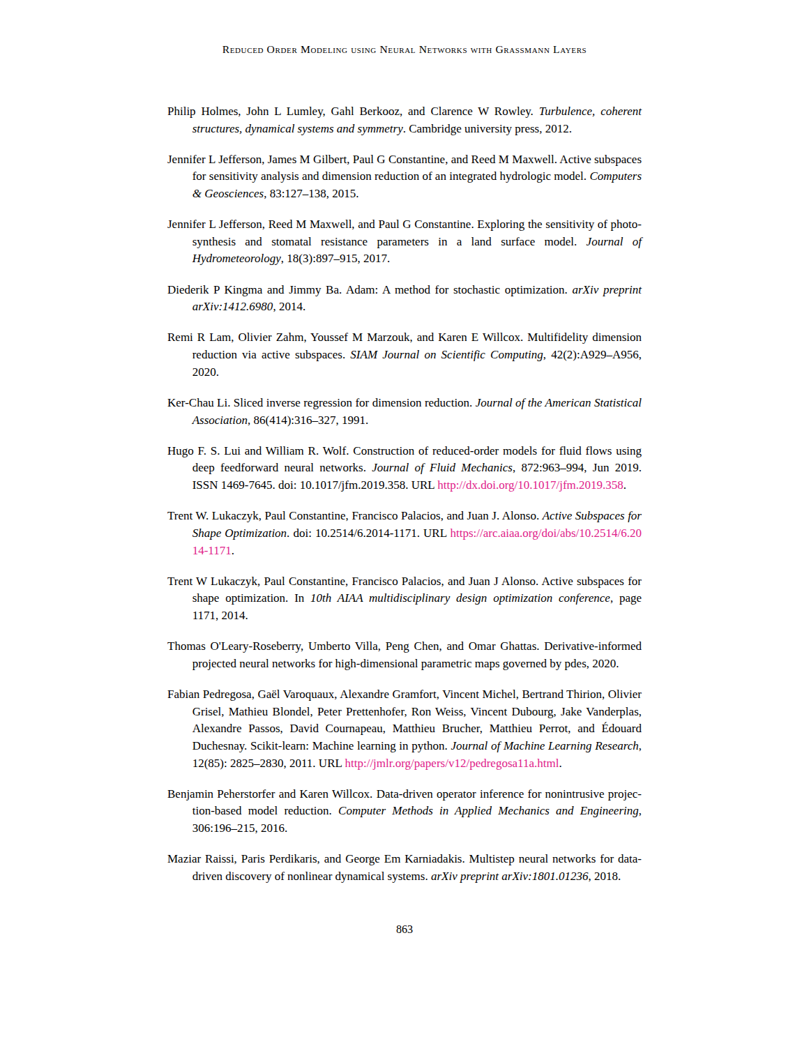Reduced Order Modeling using Neural Networks with Grassmann Layers
Philip Holmes, John L Lumley, Gahl Berkooz, and Clarence W Rowley. Turbulence, coherent structures, dynamical systems and symmetry. Cambridge university press, 2012.
Jennifer L Jefferson, James M Gilbert, Paul G Constantine, and Reed M Maxwell. Active subspaces for sensitivity analysis and dimension reduction of an integrated hydrologic model. Computers & Geosciences, 83:127–138, 2015.
Jennifer L Jefferson, Reed M Maxwell, and Paul G Constantine. Exploring the sensitivity of photosynthesis and stomatal resistance parameters in a land surface model. Journal of Hydrometeorology, 18(3):897–915, 2017.
Diederik P Kingma and Jimmy Ba. Adam: A method for stochastic optimization. arXiv preprint arXiv:1412.6980, 2014.
Remi R Lam, Olivier Zahm, Youssef M Marzouk, and Karen E Willcox. Multifidelity dimension reduction via active subspaces. SIAM Journal on Scientific Computing, 42(2):A929–A956, 2020.
Ker-Chau Li. Sliced inverse regression for dimension reduction. Journal of the American Statistical Association, 86(414):316–327, 1991.
Hugo F. S. Lui and William R. Wolf. Construction of reduced-order models for fluid flows using deep feedforward neural networks. Journal of Fluid Mechanics, 872:963–994, Jun 2019. ISSN 1469-7645. doi: 10.1017/jfm.2019.358. URL http://dx.doi.org/10.1017/jfm.2019.358.
Trent W. Lukaczyk, Paul Constantine, Francisco Palacios, and Juan J. Alonso. Active Subspaces for Shape Optimization. doi: 10.2514/6.2014-1171. URL https://arc.aiaa.org/doi/abs/10.2514/6.2014-1171.
Trent W Lukaczyk, Paul Constantine, Francisco Palacios, and Juan J Alonso. Active subspaces for shape optimization. In 10th AIAA multidisciplinary design optimization conference, page 1171, 2014.
Thomas O'Leary-Roseberry, Umberto Villa, Peng Chen, and Omar Ghattas. Derivative-informed projected neural networks for high-dimensional parametric maps governed by pdes, 2020.
Fabian Pedregosa, Gaël Varoquaux, Alexandre Gramfort, Vincent Michel, Bertrand Thirion, Olivier Grisel, Mathieu Blondel, Peter Prettenhofer, Ron Weiss, Vincent Dubourg, Jake Vanderplas, Alexandre Passos, David Cournapeau, Matthieu Brucher, Matthieu Perrot, and Édouard Duchesnay. Scikit-learn: Machine learning in python. Journal of Machine Learning Research, 12(85): 2825–2830, 2011. URL http://jmlr.org/papers/v12/pedregosa11a.html.
Benjamin Peherstorfer and Karen Willcox. Data-driven operator inference for nonintrusive projection-based model reduction. Computer Methods in Applied Mechanics and Engineering, 306:196–215, 2016.
Maziar Raissi, Paris Perdikaris, and George Em Karniadakis. Multistep neural networks for data-driven discovery of nonlinear dynamical systems. arXiv preprint arXiv:1801.01236, 2018.
863